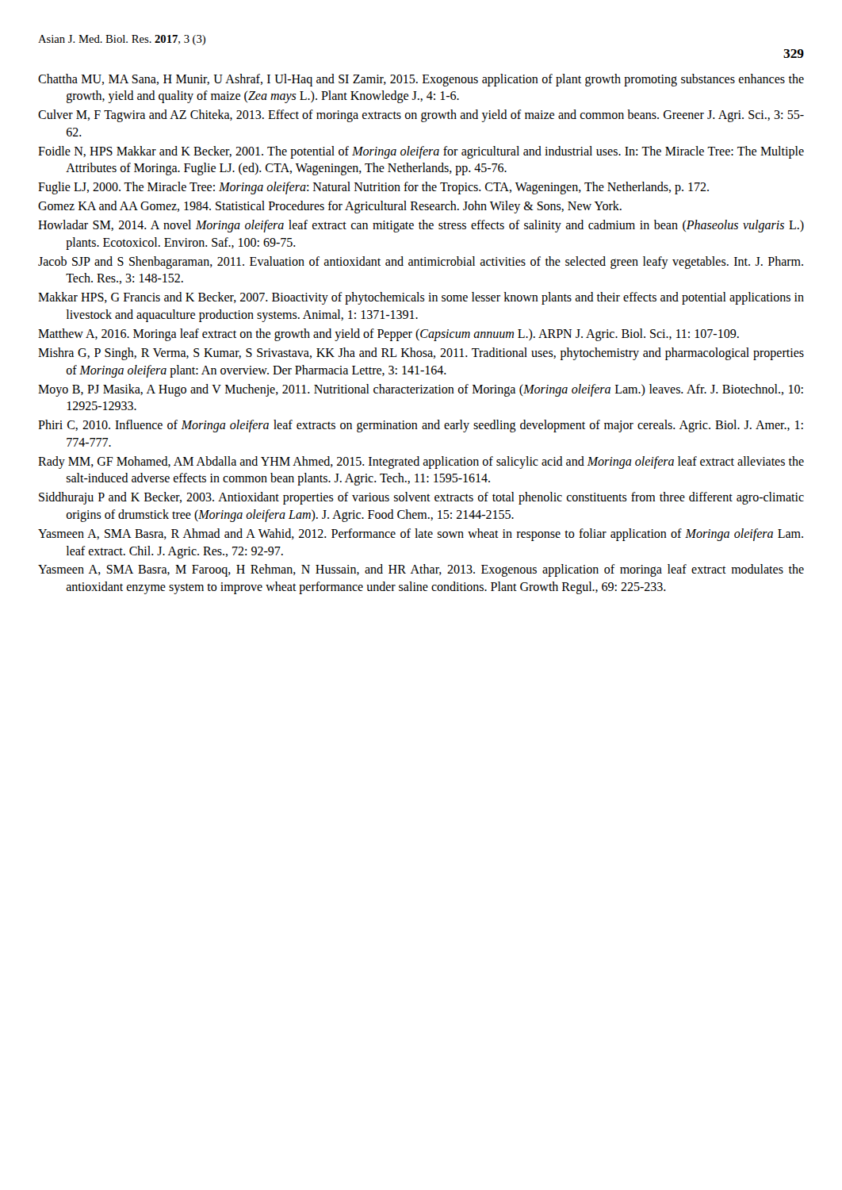Asian J. Med. Biol. Res. 2017, 3 (3)
329
Chattha MU, MA Sana, H Munir, U Ashraf, I Ul-Haq and SI Zamir, 2015. Exogenous application of plant growth promoting substances enhances the growth, yield and quality of maize (Zea mays L.). Plant Knowledge J., 4: 1-6.
Culver M, F Tagwira and AZ Chiteka, 2013. Effect of moringa extracts on growth and yield of maize and common beans. Greener J. Agri. Sci., 3: 55-62.
Foidle N, HPS Makkar and K Becker, 2001. The potential of Moringa oleifera for agricultural and industrial uses. In: The Miracle Tree: The Multiple Attributes of Moringa. Fuglie LJ. (ed). CTA, Wageningen, The Netherlands, pp. 45-76.
Fuglie LJ, 2000. The Miracle Tree: Moringa oleifera: Natural Nutrition for the Tropics. CTA, Wageningen, The Netherlands, p. 172.
Gomez KA and AA Gomez, 1984. Statistical Procedures for Agricultural Research. John Wiley & Sons, New York.
Howladar SM, 2014. A novel Moringa oleifera leaf extract can mitigate the stress effects of salinity and cadmium in bean (Phaseolus vulgaris L.) plants. Ecotoxicol. Environ. Saf., 100: 69-75.
Jacob SJP and S Shenbagaraman, 2011. Evaluation of antioxidant and antimicrobial activities of the selected green leafy vegetables. Int. J. Pharm. Tech. Res., 3: 148-152.
Makkar HPS, G Francis and K Becker, 2007. Bioactivity of phytochemicals in some lesser known plants and their effects and potential applications in livestock and aquaculture production systems. Animal, 1: 1371-1391.
Matthew A, 2016. Moringa leaf extract on the growth and yield of Pepper (Capsicum annuum L.). ARPN J. Agric. Biol. Sci., 11: 107-109.
Mishra G, P Singh, R Verma, S Kumar, S Srivastava, KK Jha and RL Khosa, 2011. Traditional uses, phytochemistry and pharmacological properties of Moringa oleifera plant: An overview. Der Pharmacia Lettre, 3: 141-164.
Moyo B, PJ Masika, A Hugo and V Muchenje, 2011. Nutritional characterization of Moringa (Moringa oleifera Lam.) leaves. Afr. J. Biotechnol., 10: 12925-12933.
Phiri C, 2010. Influence of Moringa oleifera leaf extracts on germination and early seedling development of major cereals. Agric. Biol. J. Amer., 1: 774-777.
Rady MM, GF Mohamed, AM Abdalla and YHM Ahmed, 2015. Integrated application of salicylic acid and Moringa oleifera leaf extract alleviates the salt-induced adverse effects in common bean plants. J. Agric. Tech., 11: 1595-1614.
Siddhuraju P and K Becker, 2003. Antioxidant properties of various solvent extracts of total phenolic constituents from three different agro-climatic origins of drumstick tree (Moringa oleifera Lam). J. Agric. Food Chem., 15: 2144-2155.
Yasmeen A, SMA Basra, R Ahmad and A Wahid, 2012. Performance of late sown wheat in response to foliar application of Moringa oleifera Lam. leaf extract. Chil. J. Agric. Res., 72: 92-97.
Yasmeen A, SMA Basra, M Farooq, H Rehman, N Hussain, and HR Athar, 2013. Exogenous application of moringa leaf extract modulates the antioxidant enzyme system to improve wheat performance under saline conditions. Plant Growth Regul., 69: 225-233.